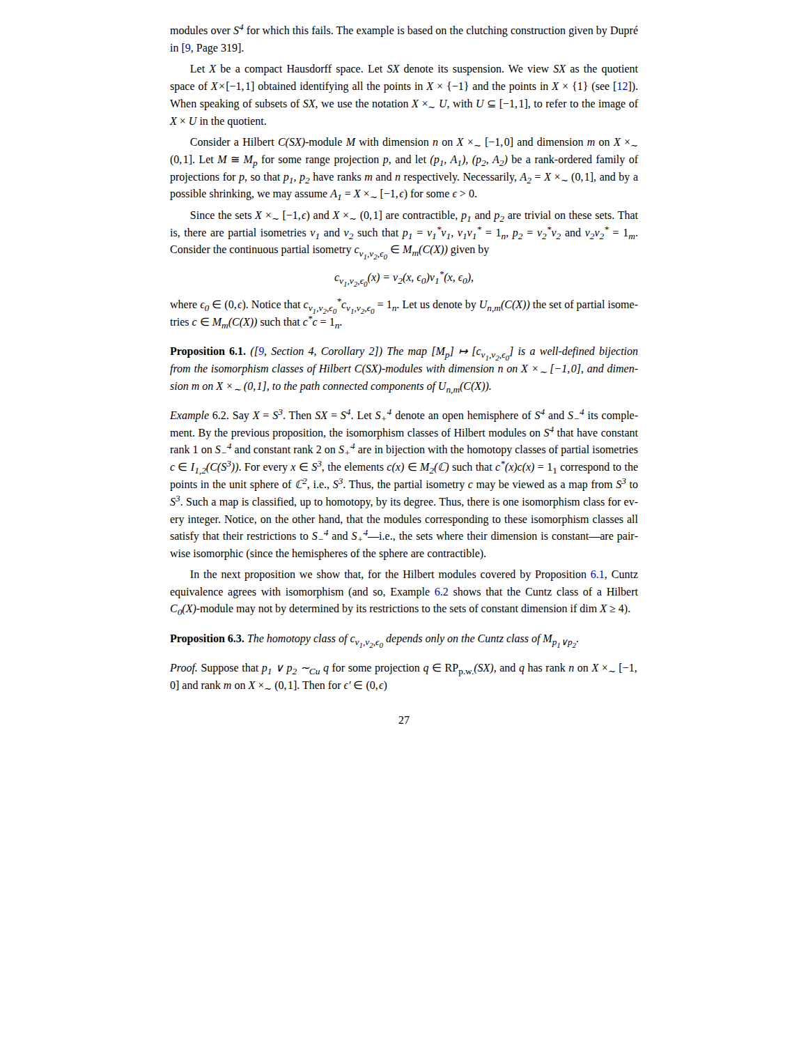modules over S4 for which this fails. The example is based on the clutching construction given by Dupré in [9, Page 319].
Let X be a compact Hausdorff space. Let SX denote its suspension. We view SX as the quotient space of X × [−1, 1] obtained identifying all the points in X × {−1} and the points in X × {1} (see [12]). When speaking of subsets of SX, we use the notation X ×∼ U, with U ⊆ [−1, 1], to refer to the image of X × U in the quotient.
Consider a Hilbert C(SX)-module M with dimension n on X ×∼ [−1, 0] and dimension m on X ×∼ (0, 1]. Let M ≅ Mp for some range projection p, and let (p1, A1), (p2, A2) be a rank-ordered family of projections for p, so that p1, p2 have ranks m and n respectively. Necessarily, A2 = X ×∼ (0, 1], and by a possible shrinking, we may assume A1 = X ×∼ [−1, ϵ) for some ϵ > 0.
Since the sets X ×∼ [−1, ϵ) and X ×∼ (0, 1] are contractible, p1 and p2 are trivial on these sets. That is, there are partial isometries v1 and v2 such that p1 = v1*v1, v1v1* = 1n, p2 = v2*v2 and v2v2* = 1m. Consider the continuous partial isometry cv1,v2,ϵ0 ∈ Mm(C(X)) given by
cv1,v2,ϵ0(x) = v2(x, ϵ0)v1*(x, ϵ0),
where ϵ0 ∈ (0, ϵ). Notice that cv1,v2,ϵ0*cv1,v2,ϵ0 = 1n. Let us denote by Un,m(C(X)) the set of partial isometries c ∈ Mm(C(X)) such that c*c = 1n.
Proposition 6.1. ([9, Section 4, Corollary 2]) The map [Mp] ↦ [cv1,v2,ϵ0] is a well-defined bijection from the isomorphism classes of Hilbert C(SX)-modules with dimension n on X ×∼ [−1, 0], and dimension m on X ×∼ (0, 1], to the path connected components of Un,m(C(X)).
Example 6.2. Say X = S3. Then SX = S4. Let S+4 denote an open hemisphere of S4 and S−4 its complement. By the previous proposition, the isomorphism classes of Hilbert modules on S4 that have constant rank 1 on S−4 and constant rank 2 on S+4 are in bijection with the homotopy classes of partial isometries c ∈ I1,2(C(S3)). For every x ∈ S3, the elements c(x) ∈ M2(ℂ) such that c*(x)c(x) = 11 correspond to the points in the unit sphere of ℂ2, i.e., S3. Thus, the partial isometry c may be viewed as a map from S3 to S3. Such a map is classified, up to homotopy, by its degree. Thus, there is one isomorphism class for every integer. Notice, on the other hand, that the modules corresponding to these isomorphism classes all satisfy that their restrictions to S−4 and S+4—i.e., the sets where their dimension is constant—are pairwise isomorphic (since the hemispheres of the sphere are contractible).
In the next proposition we show that, for the Hilbert modules covered by Proposition 6.1, Cuntz equivalence agrees with isomorphism (and so, Example 6.2 shows that the Cuntz class of a Hilbert C0(X)-module may not by determined by its restrictions to the sets of constant dimension if dim X ≥ 4).
Proposition 6.3. The homotopy class of cv1,v2,ϵ0 depends only on the Cuntz class of Mp1∨p2.
Proof. Suppose that p1 ∨ p2 ∼Cu q for some projection q ∈ RPp.w.(SX), and q has rank n on X ×∼ [−1, 0] and rank m on X ×∼ (0, 1]. Then for ϵ′ ∈ (0, ϵ)
27